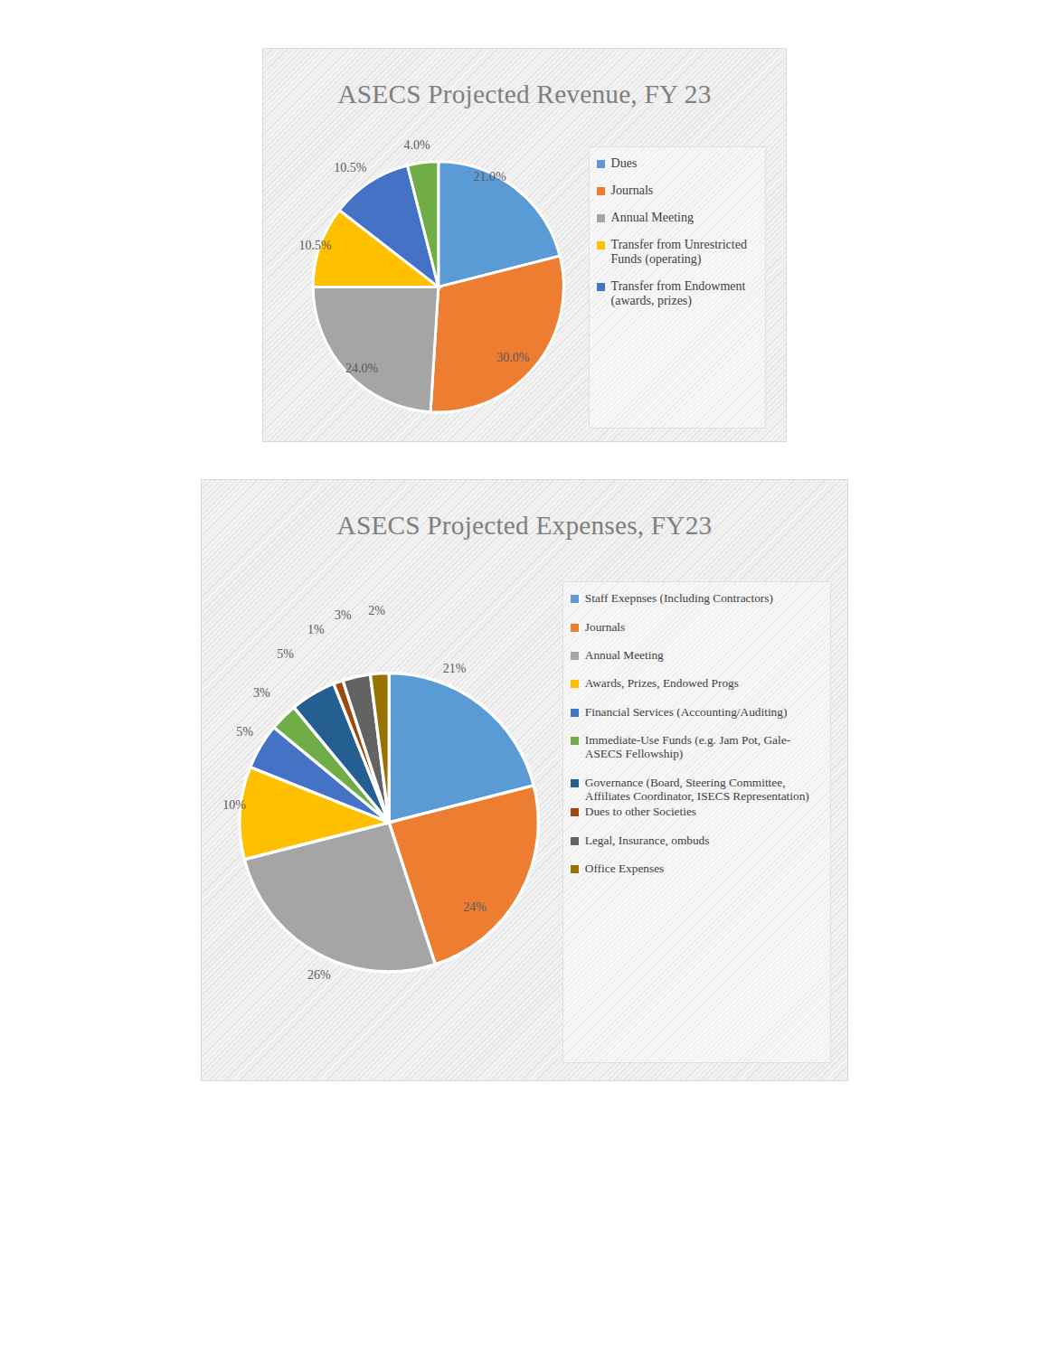ASECS Projected Revenue, FY 23
21.0% 30.0% 24.0% 10.5% 10.5% 4.0%
Dues
Journals
Annual Meeting
Transfer from Unrestricted Funds (operating)
Transfer from Endowment (awards, prizes)
ASECS Projected Expenses, FY23
21% 24% 26% 10% 5% 3% 5% 1% 3% 2%
Staff Exepnses (Including Contractors)
Journals
Annual Meeting
Awards, Prizes, Endowed Progs
Financial Services (Accounting/Auditing)
Immediate-Use Funds (e.g. Jam Pot, Gale-ASECS Fellowship)
Governance (Board, Steering Committee, Affiliates Coordinator, ISECS Representation)
Dues to other Societies
Legal, Insurance, ombuds
Office Expenses